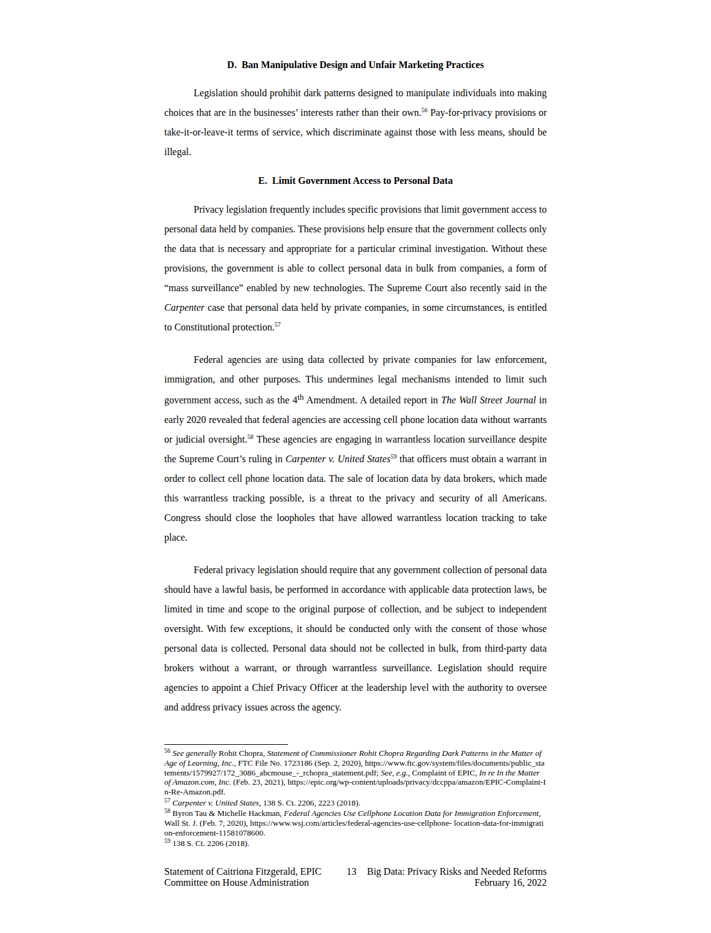D. Ban Manipulative Design and Unfair Marketing Practices
Legislation should prohibit dark patterns designed to manipulate individuals into making choices that are in the businesses’ interests rather than their own.56 Pay-for-privacy provisions or take-it-or-leave-it terms of service, which discriminate against those with less means, should be illegal.
E. Limit Government Access to Personal Data
Privacy legislation frequently includes specific provisions that limit government access to personal data held by companies. These provisions help ensure that the government collects only the data that is necessary and appropriate for a particular criminal investigation. Without these provisions, the government is able to collect personal data in bulk from companies, a form of “mass surveillance” enabled by new technologies. The Supreme Court also recently said in the Carpenter case that personal data held by private companies, in some circumstances, is entitled to Constitutional protection.57
Federal agencies are using data collected by private companies for law enforcement, immigration, and other purposes. This undermines legal mechanisms intended to limit such government access, such as the 4th Amendment. A detailed report in The Wall Street Journal in early 2020 revealed that federal agencies are accessing cell phone location data without warrants or judicial oversight.58 These agencies are engaging in warrantless location surveillance despite the Supreme Court’s ruling in Carpenter v. United States59 that officers must obtain a warrant in order to collect cell phone location data. The sale of location data by data brokers, which made this warrantless tracking possible, is a threat to the privacy and security of all Americans. Congress should close the loopholes that have allowed warrantless location tracking to take place.
Federal privacy legislation should require that any government collection of personal data should have a lawful basis, be performed in accordance with applicable data protection laws, be limited in time and scope to the original purpose of collection, and be subject to independent oversight. With few exceptions, it should be conducted only with the consent of those whose personal data is collected. Personal data should not be collected in bulk, from third-party data brokers without a warrant, or through warrantless surveillance. Legislation should require agencies to appoint a Chief Privacy Officer at the leadership level with the authority to oversee and address privacy issues across the agency.
56 See generally Rohit Chopra, Statement of Commissioner Rohit Chopra Regarding Dark Patterns in the Matter of Age of Learning, Inc., FTC File No. 1723186 (Sep. 2, 2020), https://www.ftc.gov/system/files/documents/public_statements/1579927/172_3086_abcmouse_-_rchopra_statement.pdf; See, e.g., Complaint of EPIC, In re In the Matter of Amazon.com, Inc. (Feb. 23, 2021), https://epic.org/wp-content/uploads/privacy/dccppa/amazon/EPIC-Complaint-In-Re-Amazon.pdf.
57 Carpenter v. United States, 138 S. Ct. 2206, 2223 (2018).
58 Byron Tau & Michelle Hackman, Federal Agencies Use Cellphone Location Data for Immigration Enforcement, Wall St. J. (Feb. 7, 2020), https://www.wsj.com/articles/federal-agencies-use-cellphone- location-data-for-immigration-enforcement-11581078600.
59 138 S. Ct. 2206 (2018).
Statement of Caitriona Fitzgerald, EPIC
Committee on House Administration
13 Big Data: Privacy Risks and Needed Reforms
February 16, 2022